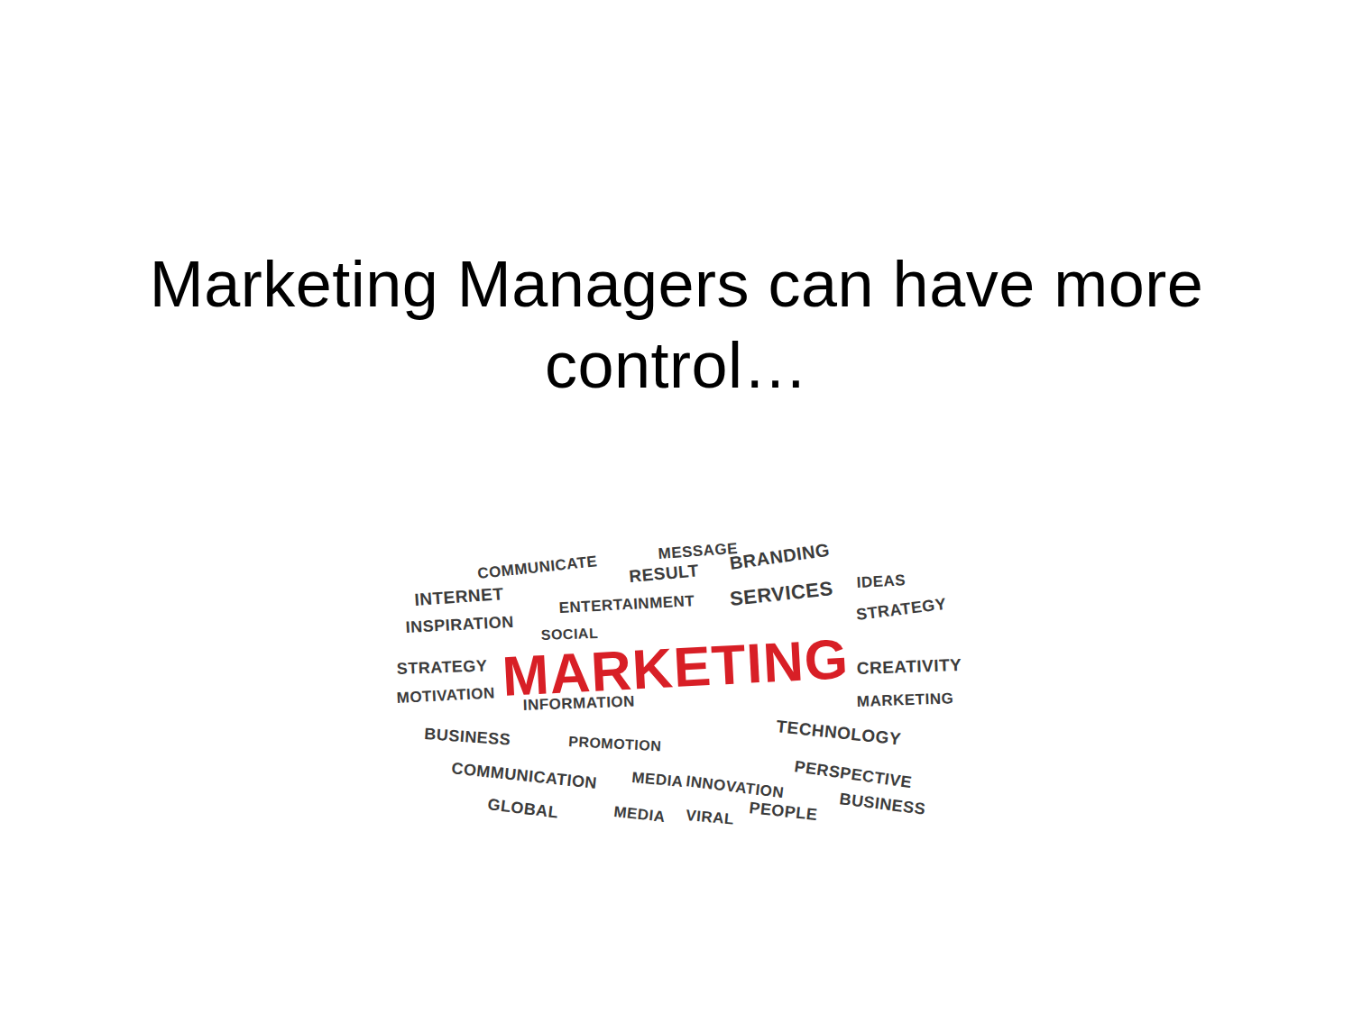Marketing Managers can have more control…
MESSAGE COMMUNICATE RESULT BRANDING IDEAS INTERNET ENTERTAINMENT SERVICES STRATEGY INSPIRATION SOCIAL STRATEGY CREATIVITY MARKETING MOTIVATION INFORMATION MARKETING BUSINESS PROMOTION TECHNOLOGY COMMUNICATION MEDIA INNOVATION PERSPECTIVE GLOBAL MEDIA VIRAL PEOPLE BUSINESS